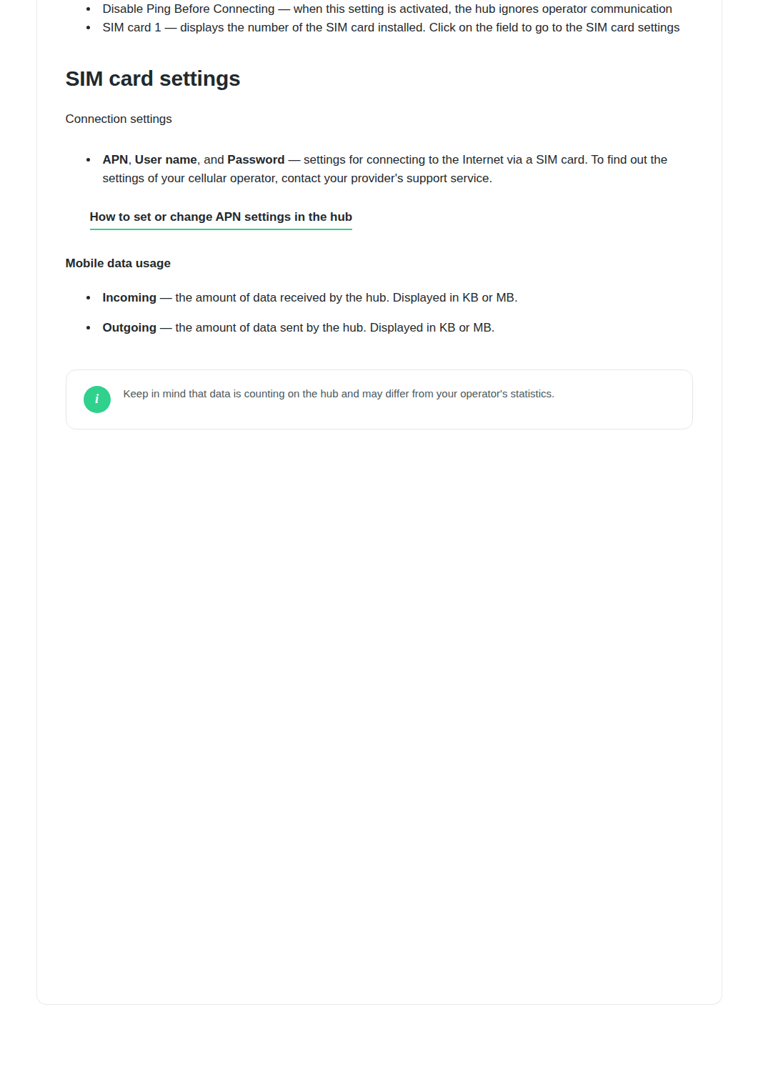Disable Ping Before Connecting — when this setting is activated, the hub ignores operator communication errors. Activate this option if the SIM card cannot connect to the network
SIM card 1 — displays the number of the SIM card installed. Click on the field to go to the SIM card settings
SIM card settings
Connection settings
APN, User name, and Password — settings for connecting to the Internet via a SIM card. To find out the settings of your cellular operator, contact your provider's support service.
How to set or change APN settings in the hub
Mobile data usage
Incoming — the amount of data received by the hub. Displayed in KB or MB.
Outgoing — the amount of data sent by the hub. Displayed in KB or MB.
i
Keep in mind that data is counting on the hub and may differ from your operator's statistics.